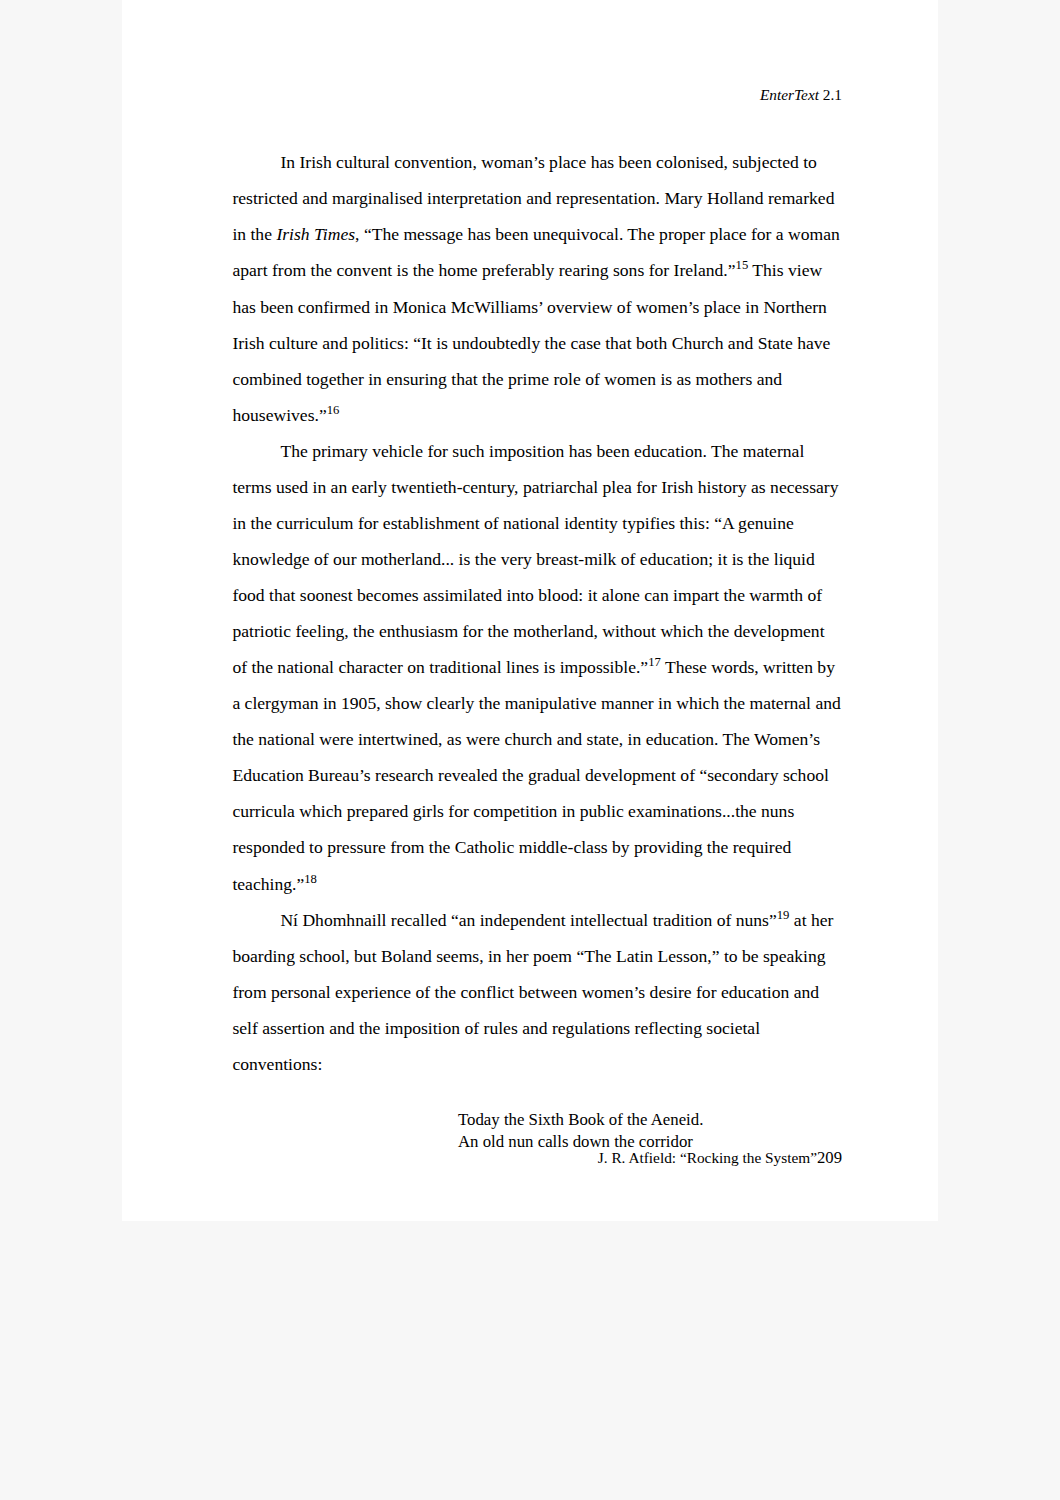EnterText 2.1
In Irish cultural convention, woman’s place has been colonised, subjected to restricted and marginalised interpretation and representation. Mary Holland remarked in the Irish Times, “The message has been unequivocal. The proper place for a woman apart from the convent is the home preferably rearing sons for Ireland.”15 This view has been confirmed in Monica McWilliams’ overview of women’s place in Northern Irish culture and politics: “It is undoubtedly the case that both Church and State have combined together in ensuring that the prime role of women is as mothers and housewives.”16
The primary vehicle for such imposition has been education. The maternal terms used in an early twentieth-century, patriarchal plea for Irish history as necessary in the curriculum for establishment of national identity typifies this: “A genuine knowledge of our motherland... is the very breast-milk of education; it is the liquid food that soonest becomes assimilated into blood: it alone can impart the warmth of patriotic feeling, the enthusiasm for the motherland, without which the development of the national character on traditional lines is impossible.”17 These words, written by a clergyman in 1905, show clearly the manipulative manner in which the maternal and the national were intertwined, as were church and state, in education. The Women’s Education Bureau’s research revealed the gradual development of “secondary school curricula which prepared girls for competition in public examinations...the nuns responded to pressure from the Catholic middle-class by providing the required teaching.”18
Ní Dhomhnaill recalled “an independent intellectual tradition of nuns”19 at her boarding school, but Boland seems, in her poem “The Latin Lesson,” to be speaking from personal experience of the conflict between women’s desire for education and self assertion and the imposition of rules and regulations reflecting societal conventions:
Today the Sixth Book of the Aeneid.
An old nun calls down the corridor
J. R. Atfield: “Rocking the System”209